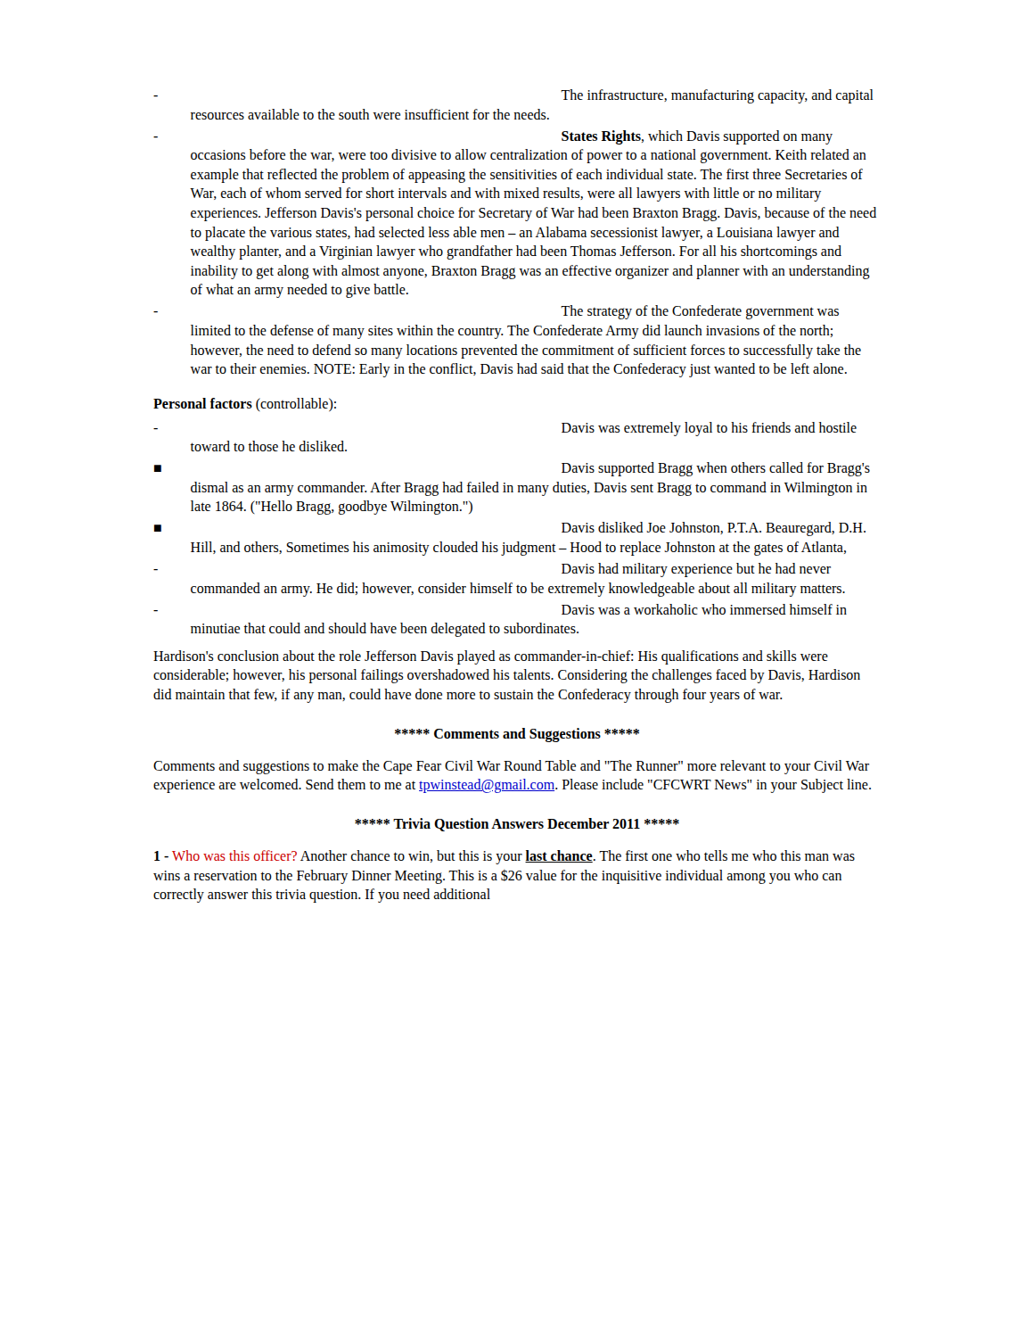- The infrastructure, manufacturing capacity, and capital resources available to the south were insufficient for the needs.
- States Rights, which Davis supported on many occasions before the war, were too divisive to allow centralization of power to a national government. Keith related an example that reflected the problem of appeasing the sensitivities of each individual state. The first three Secretaries of War, each of whom served for short intervals and with mixed results, were all lawyers with little or no military experiences. Jefferson Davis's personal choice for Secretary of War had been Braxton Bragg. Davis, because of the need to placate the various states, had selected less able men – an Alabama secessionist lawyer, a Louisiana lawyer and wealthy planter, and a Virginian lawyer who grandfather had been Thomas Jefferson. For all his shortcomings and inability to get along with almost anyone, Braxton Bragg was an effective organizer and planner with an understanding of what an army needed to give battle.
- The strategy of the Confederate government was limited to the defense of many sites within the country. The Confederate Army did launch invasions of the north; however, the need to defend so many locations prevented the commitment of sufficient forces to successfully take the war to their enemies. NOTE: Early in the conflict, Davis had said that the Confederacy just wanted to be left alone.
Personal factors (controllable):
- Davis was extremely loyal to his friends and hostile toward to those he disliked.
■ Davis supported Bragg when others called for Bragg's dismal as an army commander. After Bragg had failed in many duties, Davis sent Bragg to command in Wilmington in late 1864. ("Hello Bragg, goodbye Wilmington.")
■ Davis disliked Joe Johnston, P.T.A. Beauregard, D.H. Hill, and others, Sometimes his animosity clouded his judgment – Hood to replace Johnston at the gates of Atlanta,
- Davis had military experience but he had never commanded an army. He did; however, consider himself to be extremely knowledgeable about all military matters.
- Davis was a workaholic who immersed himself in minutiae that could and should have been delegated to subordinates.
Hardison's conclusion about the role Jefferson Davis played as commander-in-chief: His qualifications and skills were considerable; however, his personal failings overshadowed his talents. Considering the challenges faced by Davis, Hardison did maintain that few, if any man, could have done more to sustain the Confederacy through four years of war.
***** Comments and Suggestions *****
Comments and suggestions to make the Cape Fear Civil War Round Table and "The Runner" more relevant to your Civil War experience are welcomed. Send them to me at tpwinstead@gmail.com. Please include "CFCWRT News" in your Subject line.
***** Trivia Question Answers December 2011 *****
1 - Who was this officer? Another chance to win, but this is your last chance. The first one who tells me who this man was wins a reservation to the February Dinner Meeting. This is a $26 value for the inquisitive individual among you who can correctly answer this trivia question. If you need additional